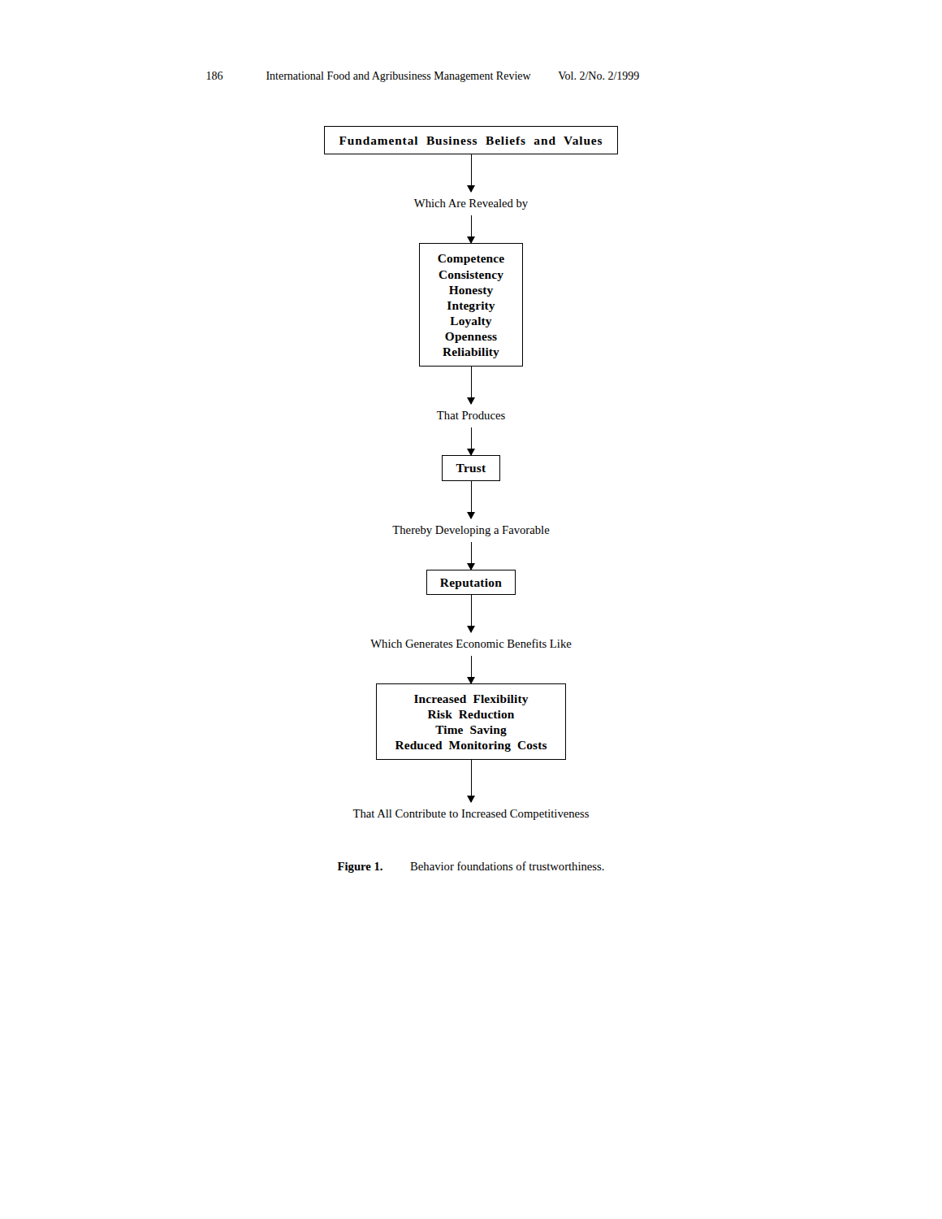186 International Food and Agribusiness Management Review Vol. 2/No. 2/1999
Fundamental Business Beliefs and Values
Which Are Revealed by
Competence
Consistency
Honesty
Integrity
Loyalty
Openness
Reliability
That Produces
Trust
Thereby Developing a Favorable
Reputation
Which Generates Economic Benefits Like
Increased Flexibility
Risk Reduction
Time Saving
Reduced Monitoring Costs
That All Contribute to Increased Competitiveness
Figure 1. Behavior foundations of trustworthiness.